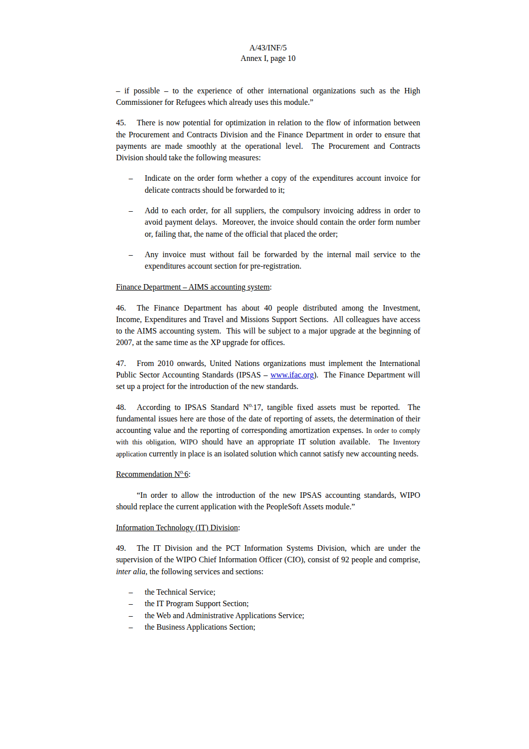A/43/INF/5 Annex I, page 10
– if possible – to the experience of other international organizations such as the High Commissioner for Refugees which already uses this module.”
45. There is now potential for optimization in relation to the flow of information between the Procurement and Contracts Division and the Finance Department in order to ensure that payments are made smoothly at the operational level. The Procurement and Contracts Division should take the following measures:
Indicate on the order form whether a copy of the expenditures account invoice for delicate contracts should be forwarded to it;
Add to each order, for all suppliers, the compulsory invoicing address in order to avoid payment delays. Moreover, the invoice should contain the order form number or, failing that, the name of the official that placed the order;
Any invoice must without fail be forwarded by the internal mail service to the expenditures account section for pre-registration.
Finance Department – AIMS accounting system:
46. The Finance Department has about 40 people distributed among the Investment, Income, Expenditures and Travel and Missions Support Sections. All colleagues have access to the AIMS accounting system. This will be subject to a major upgrade at the beginning of 2007, at the same time as the XP upgrade for offices.
47. From 2010 onwards, United Nations organizations must implement the International Public Sector Accounting Standards (IPSAS – www.ifac.org). The Finance Department will set up a project for the introduction of the new standards.
48. According to IPSAS Standard No.17, tangible fixed assets must be reported. The fundamental issues here are those of the date of reporting of assets, the determination of their accounting value and the reporting of corresponding amortization expenses. In order to comply with this obligation, WIPO should have an appropriate IT solution available. The Inventory application currently in place is an isolated solution which cannot satisfy new accounting needs.
Recommendation No.6:
“In order to allow the introduction of the new IPSAS accounting standards, WIPO should replace the current application with the PeopleSoft Assets module.”
Information Technology (IT) Division:
49. The IT Division and the PCT Information Systems Division, which are under the supervision of the WIPO Chief Information Officer (CIO), consist of 92 people and comprise, inter alia, the following services and sections:
the Technical Service;
the IT Program Support Section;
the Web and Administrative Applications Service;
the Business Applications Section;